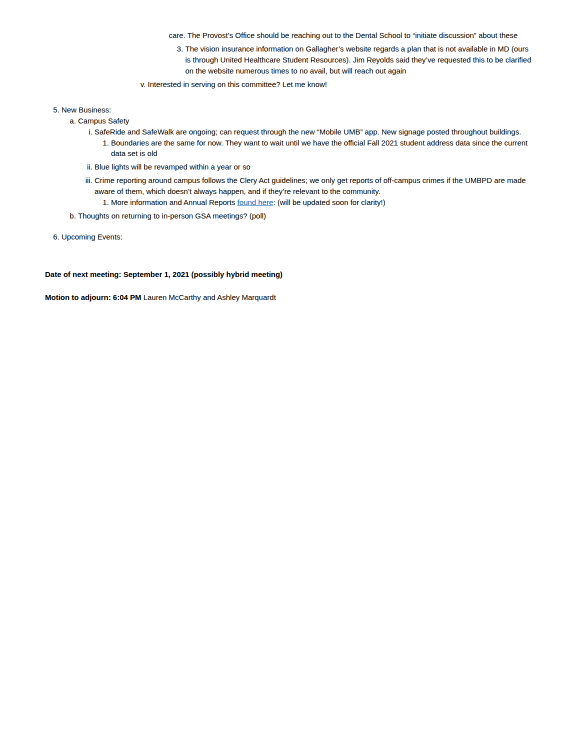care. The Provost’s Office should be reaching out to the Dental School to “initiate discussion” about these
The vision insurance information on Gallagher’s website regards a plan that is not available in MD (ours is through United Healthcare Student Resources). Jim Reyolds said they’ve requested this to be clarified on the website numerous times to no avail, but will reach out again
Interested in serving on this committee? Let me know!
New Business:
Campus Safety
SafeRide and SafeWalk are ongoing; can request through the new “Mobile UMB” app. New signage posted throughout buildings.
Boundaries are the same for now. They want to wait until we have the official Fall 2021 student address data since the current data set is old
Blue lights will be revamped within a year or so
Crime reporting around campus follows the Clery Act guidelines; we only get reports of off-campus crimes if the UMBPD are made aware of them, which doesn’t always happen, and if they’re relevant to the community.
More information and Annual Reports found here: (will be updated soon for clarity!)
Thoughts on returning to in-person GSA meetings? (poll)
Upcoming Events:
Date of next meeting: September 1, 2021 (possibly hybrid meeting)
Motion to adjourn: 6:04 PM Lauren McCarthy and Ashley Marquardt